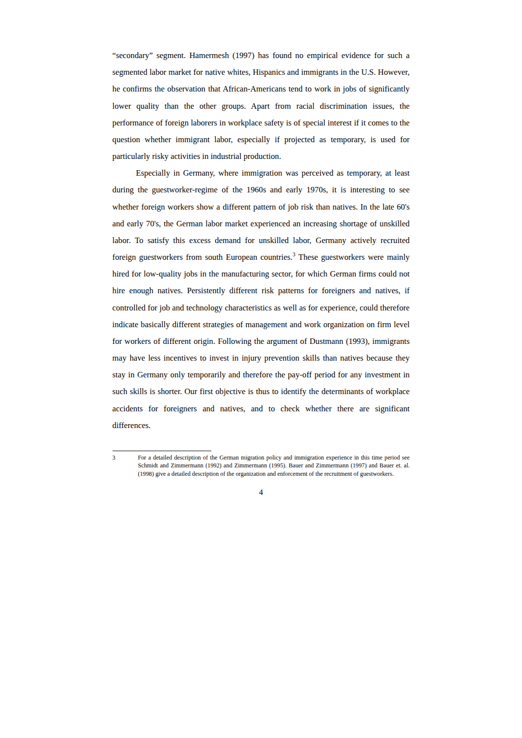“secondary” segment. Hamermesh (1997) has found no empirical evidence for such a segmented labor market for native whites, Hispanics and immigrants in the U.S. However, he confirms the observation that African-Americans tend to work in jobs of significantly lower quality than the other groups. Apart from racial discrimination issues, the performance of foreign laborers in workplace safety is of special interest if it comes to the question whether immigrant labor, especially if projected as temporary, is used for particularly risky activities in industrial production.
Especially in Germany, where immigration was perceived as temporary, at least during the guestworker-regime of the 1960s and early 1970s, it is interesting to see whether foreign workers show a different pattern of job risk than natives. In the late 60's and early 70's, the German labor market experienced an increasing shortage of unskilled labor. To satisfy this excess demand for unskilled labor, Germany actively recruited foreign guestworkers from south European countries.3 These guestworkers were mainly hired for low-quality jobs in the manufacturing sector, for which German firms could not hire enough natives. Persistently different risk patterns for foreigners and natives, if controlled for job and technology characteristics as well as for experience, could therefore indicate basically different strategies of management and work organization on firm level for workers of different origin. Following the argument of Dustmann (1993), immigrants may have less incentives to invest in injury prevention skills than natives because they stay in Germany only temporarily and therefore the pay-off period for any investment in such skills is shorter. Our first objective is thus to identify the determinants of workplace accidents for foreigners and natives, and to check whether there are significant differences.
3
For a detailed description of the German migration policy and immigration experience in this time period see Schmidt and Zimmermann (1992) and Zimmermann (1995). Bauer and Zimmermann (1997) and Bauer et. al. (1998) give a detailed description of the organization and enforcement of the recruitment of guestworkers.
4